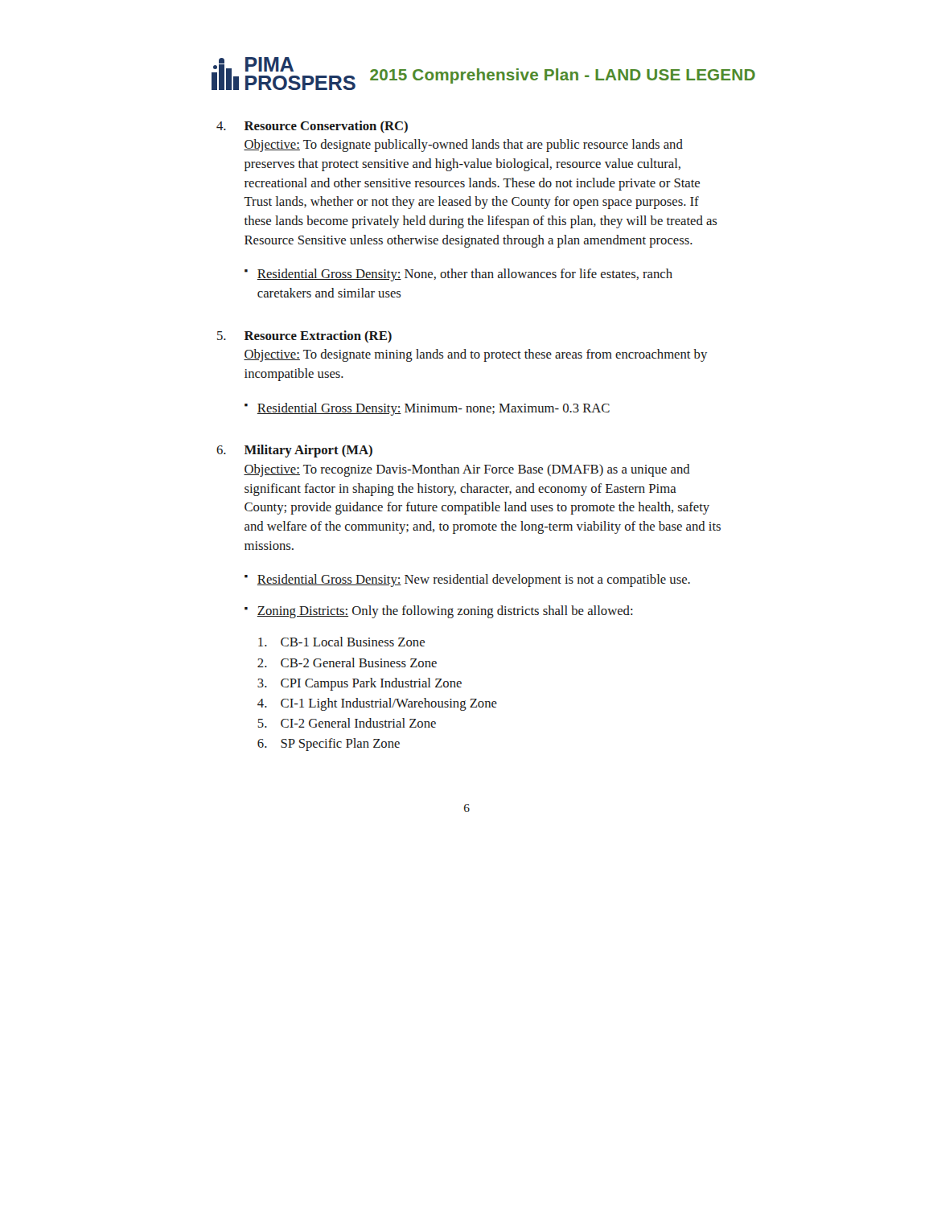PIMA PROSPERS
2015 Comprehensive Plan - LAND USE LEGEND
Resource Conservation (RC)
Objective: To designate publically-owned lands that are public resource lands and preserves that protect sensitive and high-value biological, resource value cultural, recreational and other sensitive resources lands. These do not include private or State Trust lands, whether or not they are leased by the County for open space purposes. If these lands become privately held during the lifespan of this plan, they will be treated as Resource Sensitive unless otherwise designated through a plan amendment process.
Residential Gross Density: None, other than allowances for life estates, ranch caretakers and similar uses
Resource Extraction (RE)
Objective: To designate mining lands and to protect these areas from encroachment by incompatible uses.
Residential Gross Density: Minimum- none; Maximum- 0.3 RAC
Military Airport (MA)
Objective: To recognize Davis-Monthan Air Force Base (DMAFB) as a unique and significant factor in shaping the history, character, and economy of Eastern Pima County; provide guidance for future compatible land uses to promote the health, safety and welfare of the community; and, to promote the long-term viability of the base and its missions.
Residential Gross Density: New residential development is not a compatible use.
Zoning Districts: Only the following zoning districts shall be allowed:
CB-1 Local Business Zone
CB-2 General Business Zone
CPI Campus Park Industrial Zone
CI-1 Light Industrial/Warehousing Zone
CI-2 General Industrial Zone
SP Specific Plan Zone
6